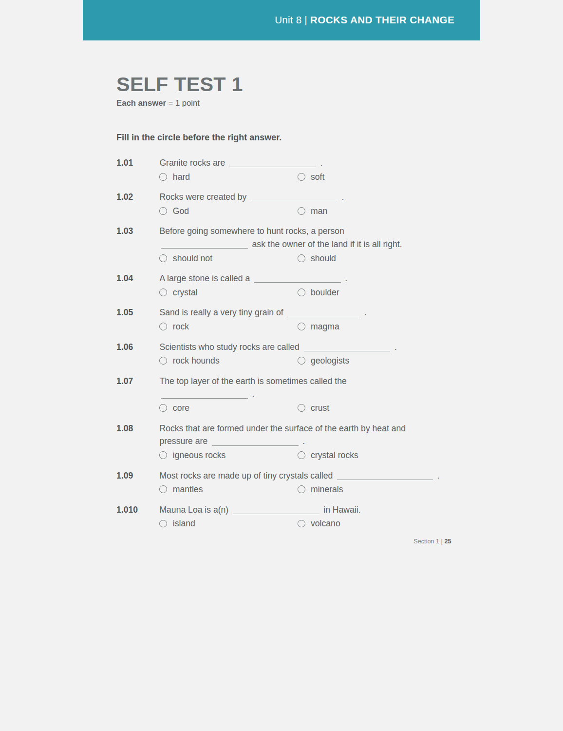Unit 8 | ROCKS AND THEIR CHANGE
SELF TEST 1
Each answer = 1 point
Fill in the circle before the right answer.
1.01
Granite rocks are .
hard
soft
1.02
Rocks were created by .
God
man
1.03
Before going somewhere to hunt rocks, a person
ask the owner of the land if it is all right.
should not
should
1.04
A large stone is called a .
crystal
boulder
1.05
Sand is really a very tiny grain of .
rock
magma
1.06
Scientists who study rocks are called .
rock hounds
geologists
1.07
The top layer of the earth is sometimes called the
.
core
crust
1.08
Rocks that are formed under the surface of the earth by heat and
pressure are .
igneous rocks
crystal rocks
1.09
Most rocks are made up of tiny crystals called .
mantles
minerals
1.010
Mauna Loa is a(n) in Hawaii.
island
volcano
Section 1 | 25